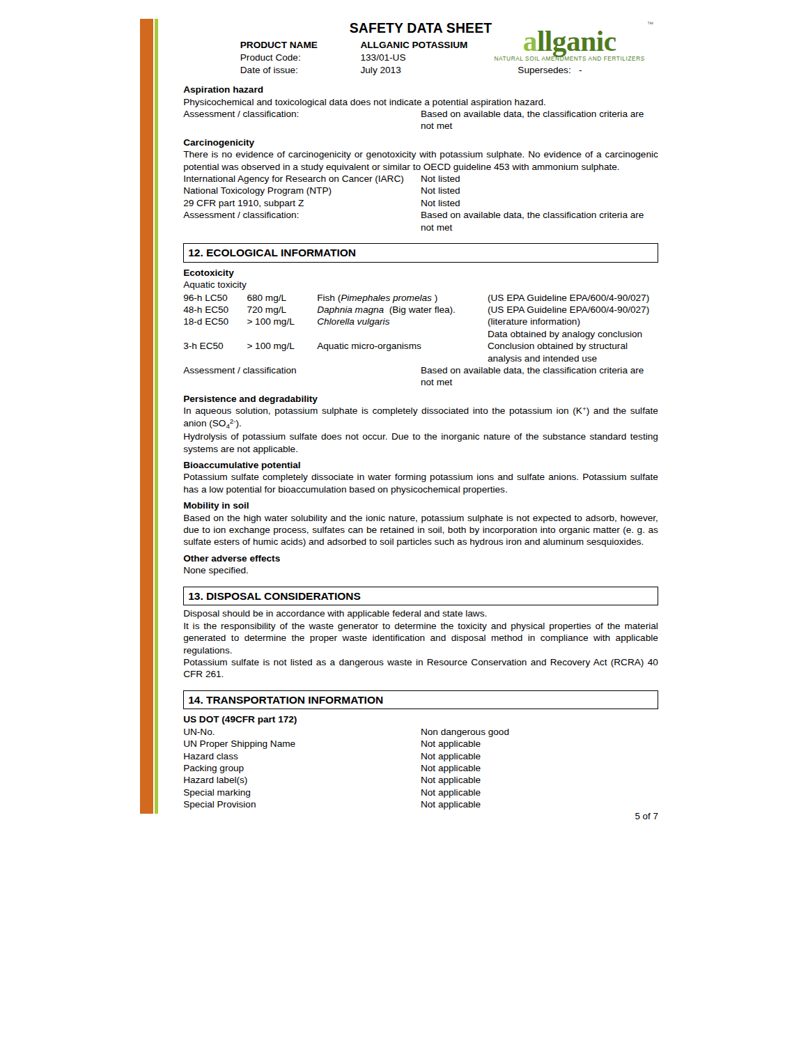™
allganic
NATURAL SOIL AMENDMENTS AND FERTILIZERS
SAFETY DATA SHEET
| PRODUCT NAME | ALLGANIC POTASSIUM |
| Product Code: | 133/01-US | |
| Date of issue: | July 2013 | Supersedes: - |
Aspiration hazard
Physicochemical and toxicological data does not indicate a potential aspiration hazard.
| Assessment / classification: | Based on available data, the classification criteria are not met |
Carcinogenicity
There is no evidence of carcinogenicity or genotoxicity with potassium sulphate. No evidence of a carcinogenic potential was observed in a study equivalent or similar to OECD guideline 453 with ammonium sulphate.
| International Agency for Research on Cancer (IARC) | Not listed |
| National Toxicology Program (NTP) | Not listed |
| 29 CFR part 1910, subpart Z | Not listed |
| Assessment / classification: | Based on available data, the classification criteria are not met |
12. ECOLOGICAL INFORMATION
Ecotoxicity
Aquatic toxicity
| 96-h LC50 | 680 mg/L | Fish ( Pimephales promelas ) | (US EPA Guideline EPA/600/4-90/027) |
| 48-h EC50 | 720 mg/L | Daphnia magna (Big water flea). | (US EPA Guideline EPA/600/4-90/027) |
| 18-d EC50 | > 100 mg/L | Chlorella vulgaris | (literature information) |
| | | | Data obtained by analogy conclusion |
| 3-h EC50 | > 100 mg/L | Aquatic micro-organisms | Conclusion obtained by structural |
| | | | analysis and intended use |
| Assessment / classification | Based on available data, the classification criteria are not met |
Persistence and degradability
In aqueous solution, potassium sulphate is completely dissociated into the potassium ion (K+) and the sulfate anion (SO42-).
Hydrolysis of potassium sulfate does not occur. Due to the inorganic nature of the substance standard testing systems are not applicable.
Bioaccumulative potential
Potassium sulfate completely dissociate in water forming potassium ions and sulfate anions. Potassium sulfate has a low potential for bioaccumulation based on physicochemical properties.
Mobility in soil
Based on the high water solubility and the ionic nature, potassium sulphate is not expected to adsorb, however, due to ion exchange process, sulfates can be retained in soil, both by incorporation into organic matter (e. g. as sulfate esters of humic acids) and adsorbed to soil particles such as hydrous iron and aluminum sesquioxides.
Other adverse effects
None specified.
13. DISPOSAL CONSIDERATIONS
Disposal should be in accordance with applicable federal and state laws.
It is the responsibility of the waste generator to determine the toxicity and physical properties of the material generated to determine the proper waste identification and disposal method in compliance with applicable regulations.
Potassium sulfate is not listed as a dangerous waste in Resource Conservation and Recovery Act (RCRA) 40 CFR 261.
14. TRANSPORTATION INFORMATION
US DOT (49CFR part 172)
| UN-No. | Non dangerous good |
| UN Proper Shipping Name | Not applicable |
| Hazard class | Not applicable |
| Packing group | Not applicable |
| Hazard label(s) | Not applicable |
| Special marking | Not applicable |
| Special Provision | Not applicable |
5 of 7